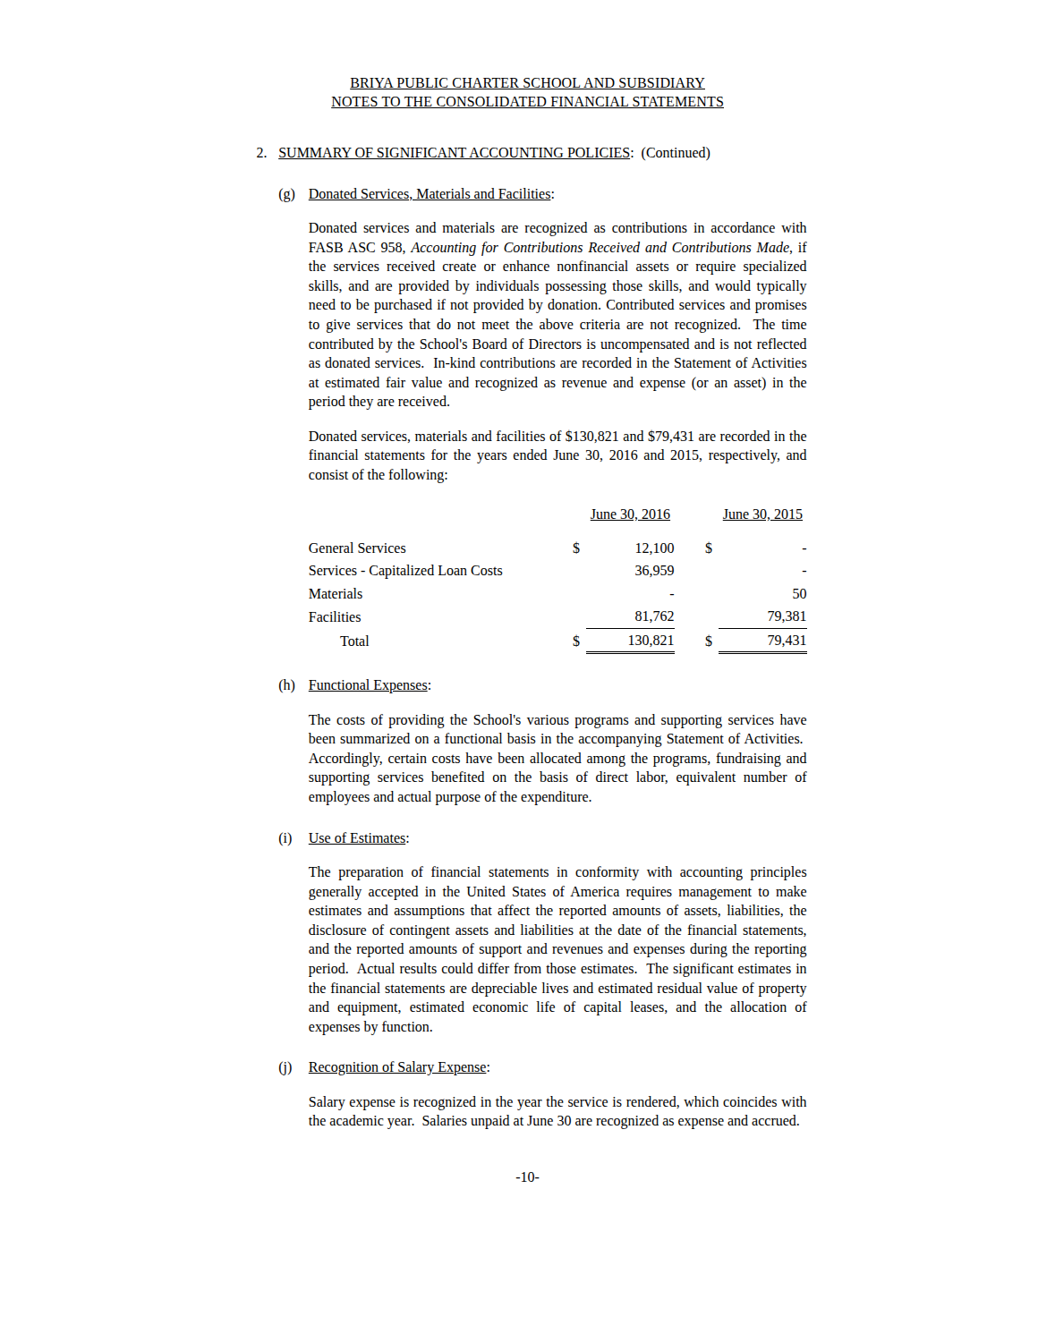BRIYA PUBLIC CHARTER SCHOOL AND SUBSIDIARY
NOTES TO THE CONSOLIDATED FINANCIAL STATEMENTS
2.
SUMMARY OF SIGNIFICANT ACCOUNTING POLICIES: (Continued)
(g)
Donated Services, Materials and Facilities:
Donated services and materials are recognized as contributions in accordance with FASB ASC 958, Accounting for Contributions Received and Contributions Made, if the services received create or enhance nonfinancial assets or require specialized skills, and are provided by individuals possessing those skills, and would typically need to be purchased if not provided by donation. Contributed services and promises to give services that do not meet the above criteria are not recognized. The time contributed by the School's Board of Directors is uncompensated and is not reflected as donated services. In-kind contributions are recorded in the Statement of Activities at estimated fair value and recognized as revenue and expense (or an asset) in the period they are received.
Donated services, materials and facilities of $130,821 and $79,431 are recorded in the financial statements for the years ended June 30, 2016 and 2015, respectively, and consist of the following:
| | | June 30, 2016 | | | June 30, 2015 |
| General Services | $ | 12,100 | | $ | - |
| Services - Capitalized Loan Costs | | 36,959 | | | - |
| Materials | | - | | | 50 |
| Facilities | | 81,762 | | | 79,381 |
| Total | $ | 130,821 | | $ | 79,431 |
(h)
Functional Expenses:
The costs of providing the School's various programs and supporting services have been summarized on a functional basis in the accompanying Statement of Activities. Accordingly, certain costs have been allocated among the programs, fundraising and supporting services benefited on the basis of direct labor, equivalent number of employees and actual purpose of the expenditure.
(i)
Use of Estimates:
The preparation of financial statements in conformity with accounting principles generally accepted in the United States of America requires management to make estimates and assumptions that affect the reported amounts of assets, liabilities, the disclosure of contingent assets and liabilities at the date of the financial statements, and the reported amounts of support and revenues and expenses during the reporting period. Actual results could differ from those estimates. The significant estimates in the financial statements are depreciable lives and estimated residual value of property and equipment, estimated economic life of capital leases, and the allocation of expenses by function.
(j)
Recognition of Salary Expense:
Salary expense is recognized in the year the service is rendered, which coincides with the academic year. Salaries unpaid at June 30 are recognized as expense and accrued.
-10-